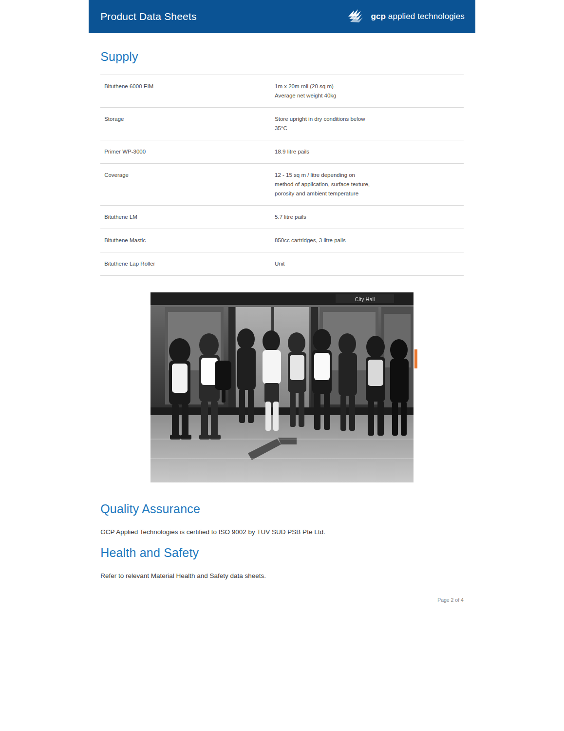Product Data Sheets
gcp applied technologies
Supply
| Bituthene 6000 EIM | 1m x 20m roll (20 sq m) Average net weight 40kg |
| Storage | Store upright in dry conditions below 35°C |
| Primer WP-3000 | 18.9 litre pails |
| Coverage | 12 - 15 sq m / litre depending on method of application, surface texture, porosity and ambient temperature |
| Bituthene LM | 5.7 litre pails |
| Bituthene Mastic | 850cc cartridges, 3 litre pails |
| Bituthene Lap Roller | Unit |
City Hall
Quality Assurance
GCP Applied Technologies is certified to ISO 9002 by TUV SUD PSB Pte Ltd.
Health and Safety
Refer to relevant Material Health and Safety data sheets.
Page 2 of 4